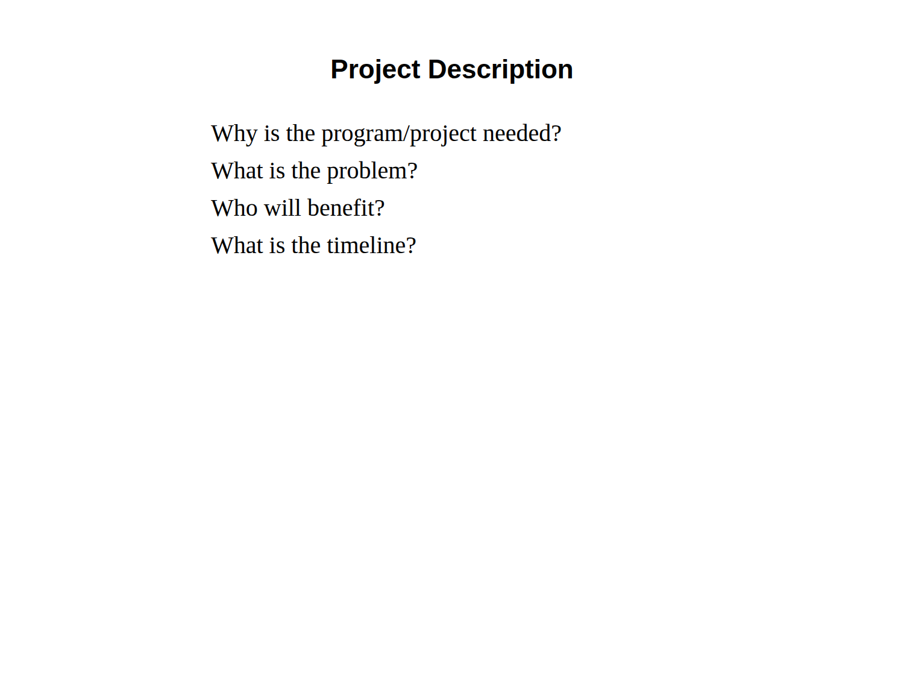Project Description
Why is the program/project needed?
What is the problem?
Who will benefit?
What is the timeline?